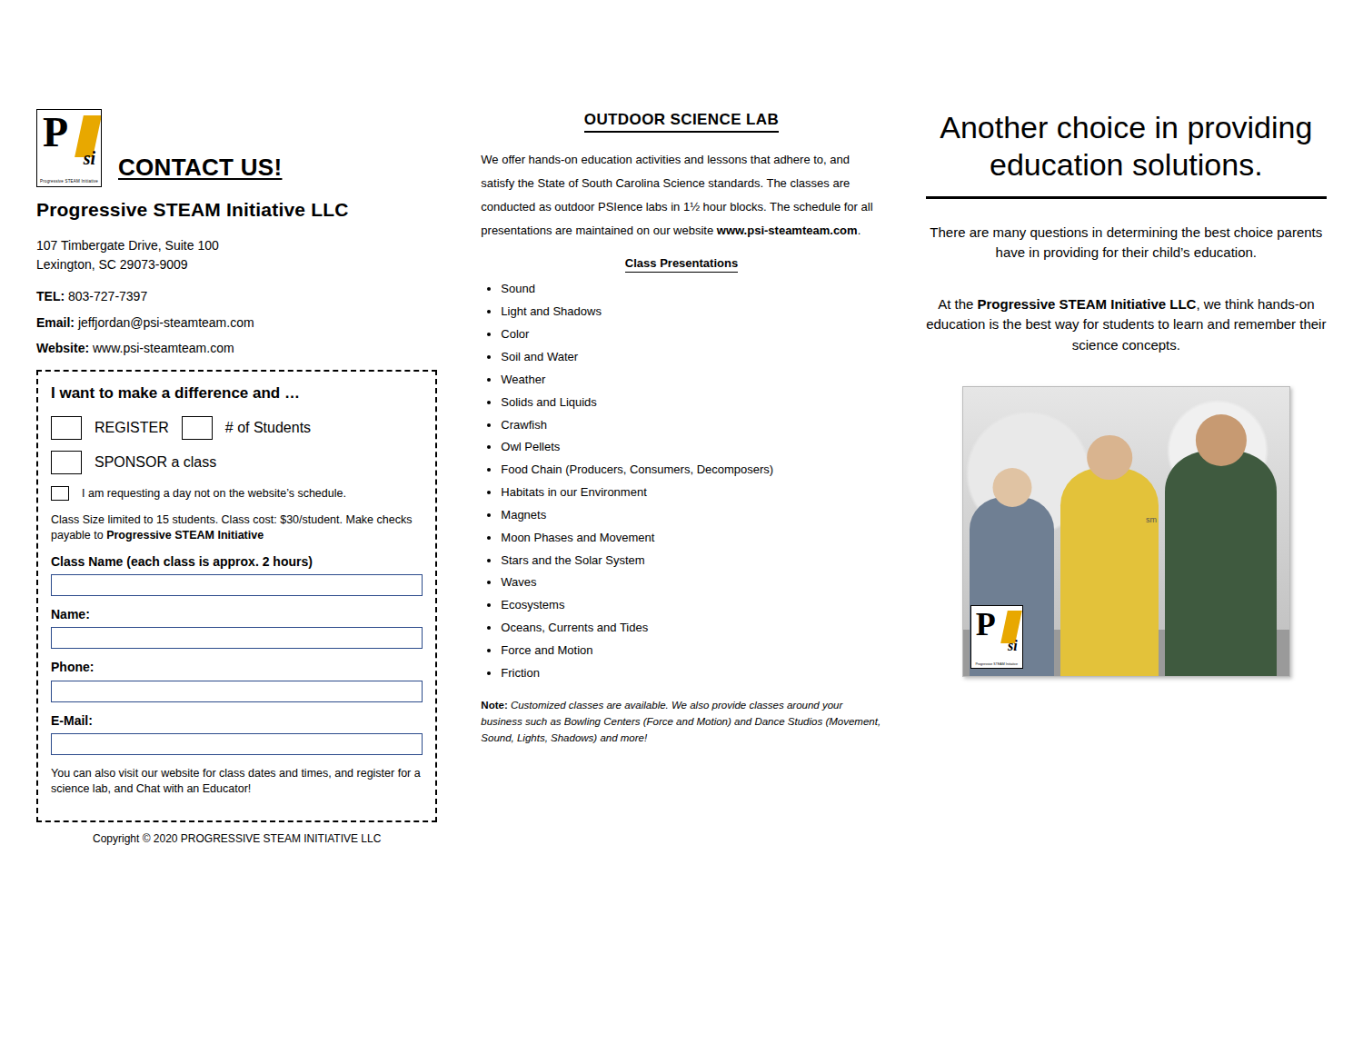P si Progressive STEAM Initiative
CONTACT US!
Progressive STEAM Initiative LLC
107 Timbergate Drive, Suite 100
Lexington, SC 29073-9009
TEL: 803-727-7397
Email: jeffjordan@psi-steamteam.com
Website: www.psi-steamteam.com
I want to make a difference and …
REGISTER # of Students
SPONSOR a class
I am requesting a day not on the website’s schedule.
Class Size limited to 15 students. Class cost: $30/student. Make checks payable to Progressive STEAM Initiative
Class Name (each class is approx. 2 hours)
Name:
Phone:
E-Mail:
You can also visit our website for class dates and times, and register for a science lab, and Chat with an Educator!
Copyright © 2020 PROGRESSIVE STEAM INITIATIVE LLC
OUTDOOR SCIENCE LAB
We offer hands-on education activities and lessons that adhere to, and satisfy the State of South Carolina Science standards. The classes are conducted as outdoor PSIence labs in 1½ hour blocks. The schedule for all presentations are maintained on our website www.psi-steamteam.com.
Class Presentations
Sound
Light and Shadows
Color
Soil and Water
Weather
Solids and Liquids
Crawfish
Owl Pellets
Food Chain (Producers, Consumers, Decomposers)
Habitats in our Environment
Magnets
Moon Phases and Movement
Stars and the Solar System
Waves
Ecosystems
Oceans, Currents and Tides
Force and Motion
Friction
Note: Customized classes are available. We also provide classes around your business such as Bowling Centers (Force and Motion) and Dance Studios (Movement, Sound, Lights, Shadows) and more!
Another choice in providing education solutions.
There are many questions in determining the best choice parents have in providing for their child’s education.
At the Progressive STEAM Initiative LLC, we think hands-on education is the best way for students to learn and remember their science concepts.
sm P si Progressive STEAM Initiative